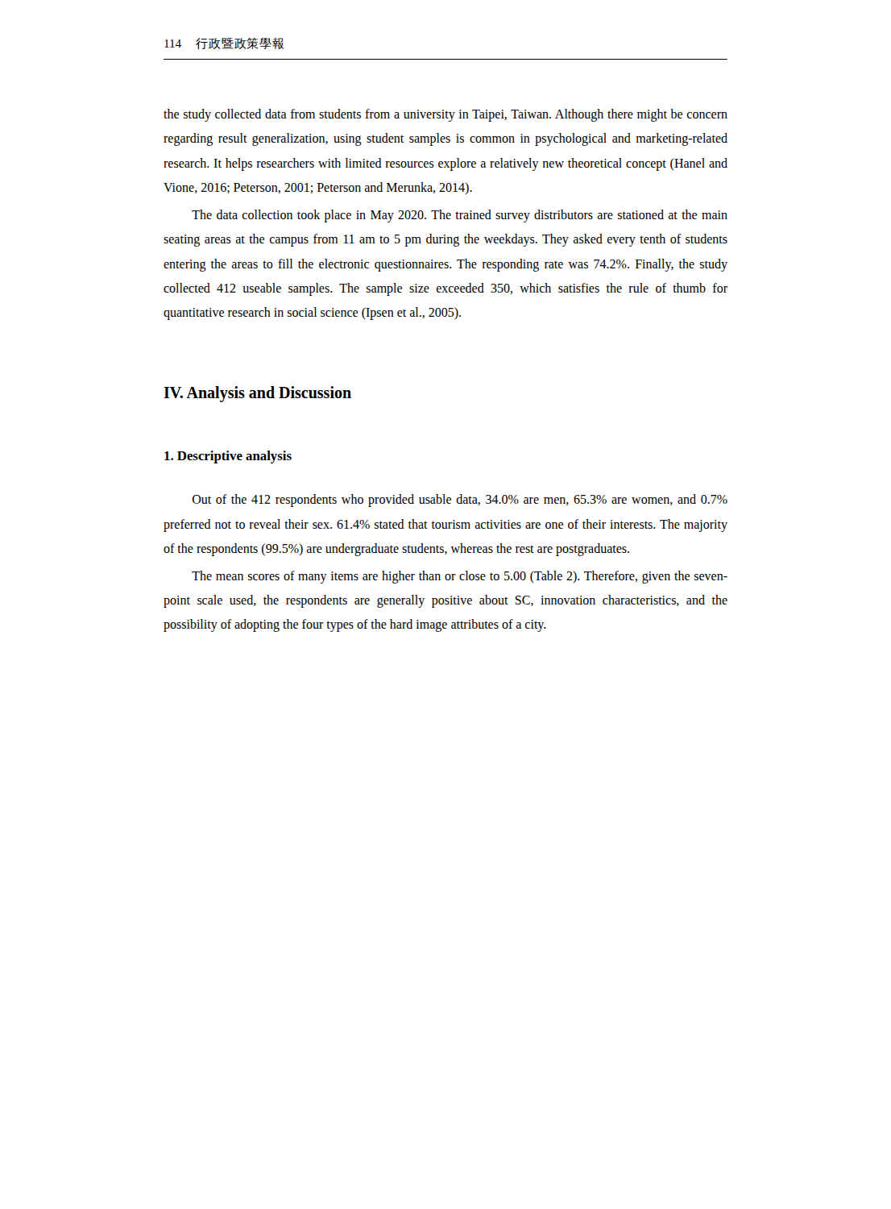114 行政暨政策學報
the study collected data from students from a university in Taipei, Taiwan. Although there might be concern regarding result generalization, using student samples is common in psychological and marketing-related research. It helps researchers with limited resources explore a relatively new theoretical concept (Hanel and Vione, 2016; Peterson, 2001; Peterson and Merunka, 2014).
The data collection took place in May 2020. The trained survey distributors are stationed at the main seating areas at the campus from 11 am to 5 pm during the weekdays. They asked every tenth of students entering the areas to fill the electronic questionnaires. The responding rate was 74.2%. Finally, the study collected 412 useable samples. The sample size exceeded 350, which satisfies the rule of thumb for quantitative research in social science (Ipsen et al., 2005).
IV. Analysis and Discussion
1. Descriptive analysis
Out of the 412 respondents who provided usable data, 34.0% are men, 65.3% are women, and 0.7% preferred not to reveal their sex. 61.4% stated that tourism activities are one of their interests. The majority of the respondents (99.5%) are undergraduate students, whereas the rest are postgraduates.
The mean scores of many items are higher than or close to 5.00 (Table 2). Therefore, given the seven-point scale used, the respondents are generally positive about SC, innovation characteristics, and the possibility of adopting the four types of the hard image attributes of a city.